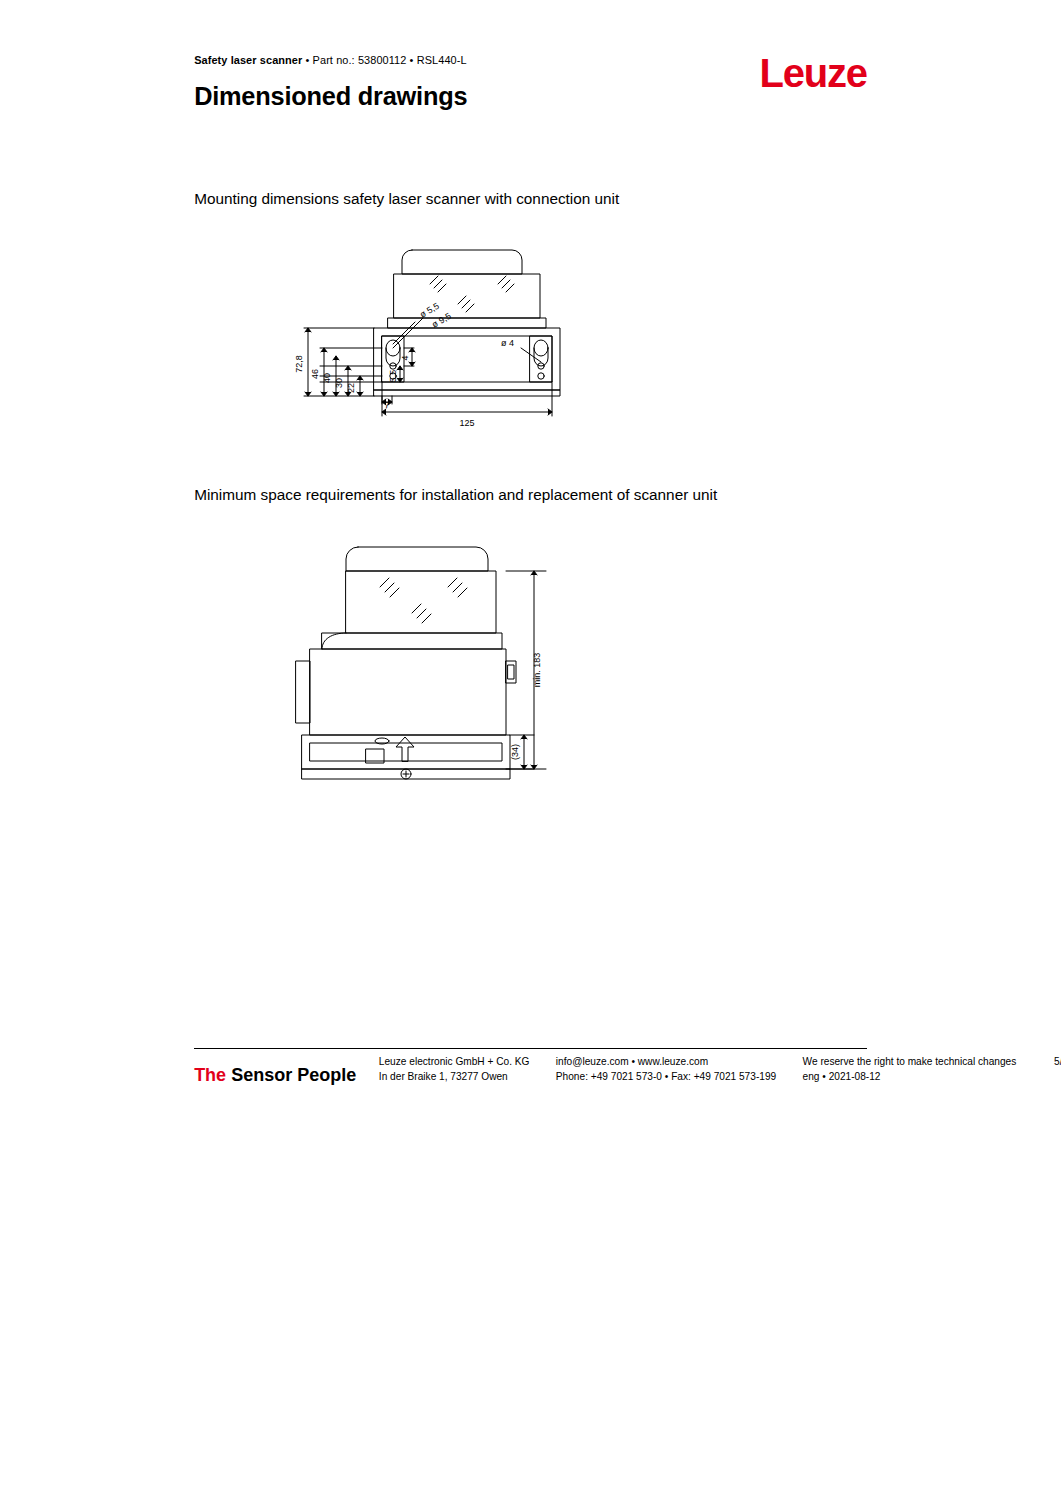Safety laser scanner • Part no.: 53800112 • RSL440-L
Dimensioned drawings
Leuze
Mounting dimensions safety laser scanner with connection unit
72,8 46 40 30 22 4 5,5 7 125 ø 5,5 ø 9,5 ø 4
Minimum space requirements for installation and replacement of scanner unit
min. 183 (34)
The Sensor People
Leuze electronic GmbH + Co. KG In der Braike 1, 73277 Owen
info@leuze.com • www.leuze.com Phone: +49 7021 573-0 • Fax: +49 7021 573-199
We reserve the right to make technical changes eng • 2021-08-12
5/8